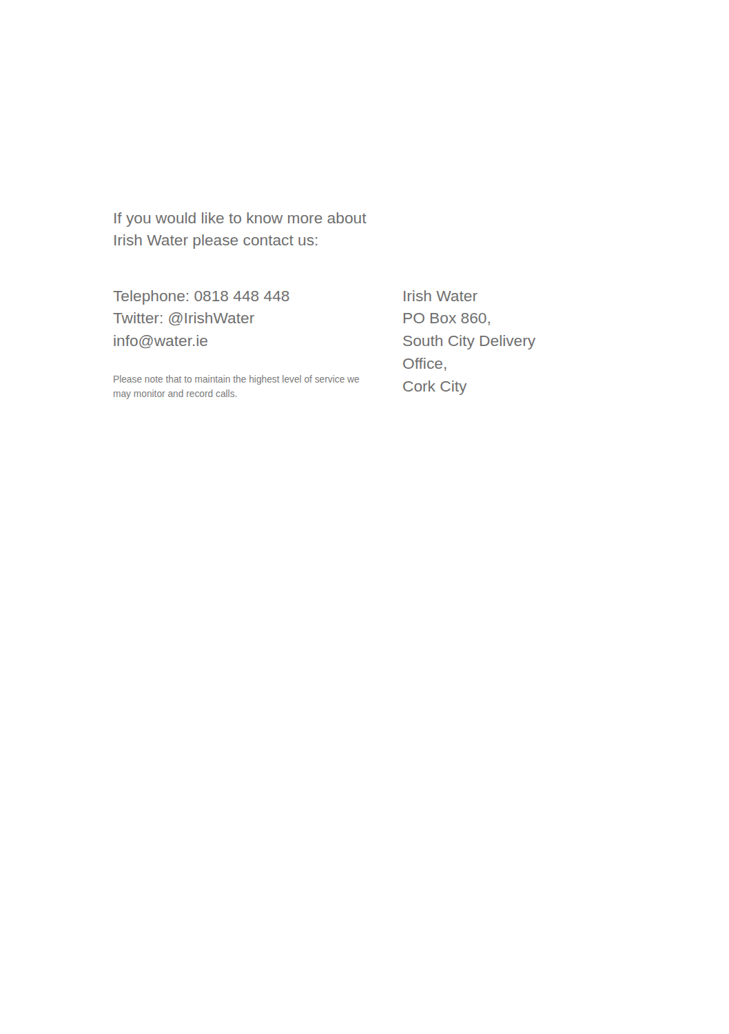If you would like to know more about Irish Water please contact us:
Telephone: 0818 448 448
Twitter: @IrishWater
info@water.ie
Please note that to maintain the highest level of service we may monitor and record calls.
Irish Water
PO Box 860,
South City Delivery
Office,
Cork City